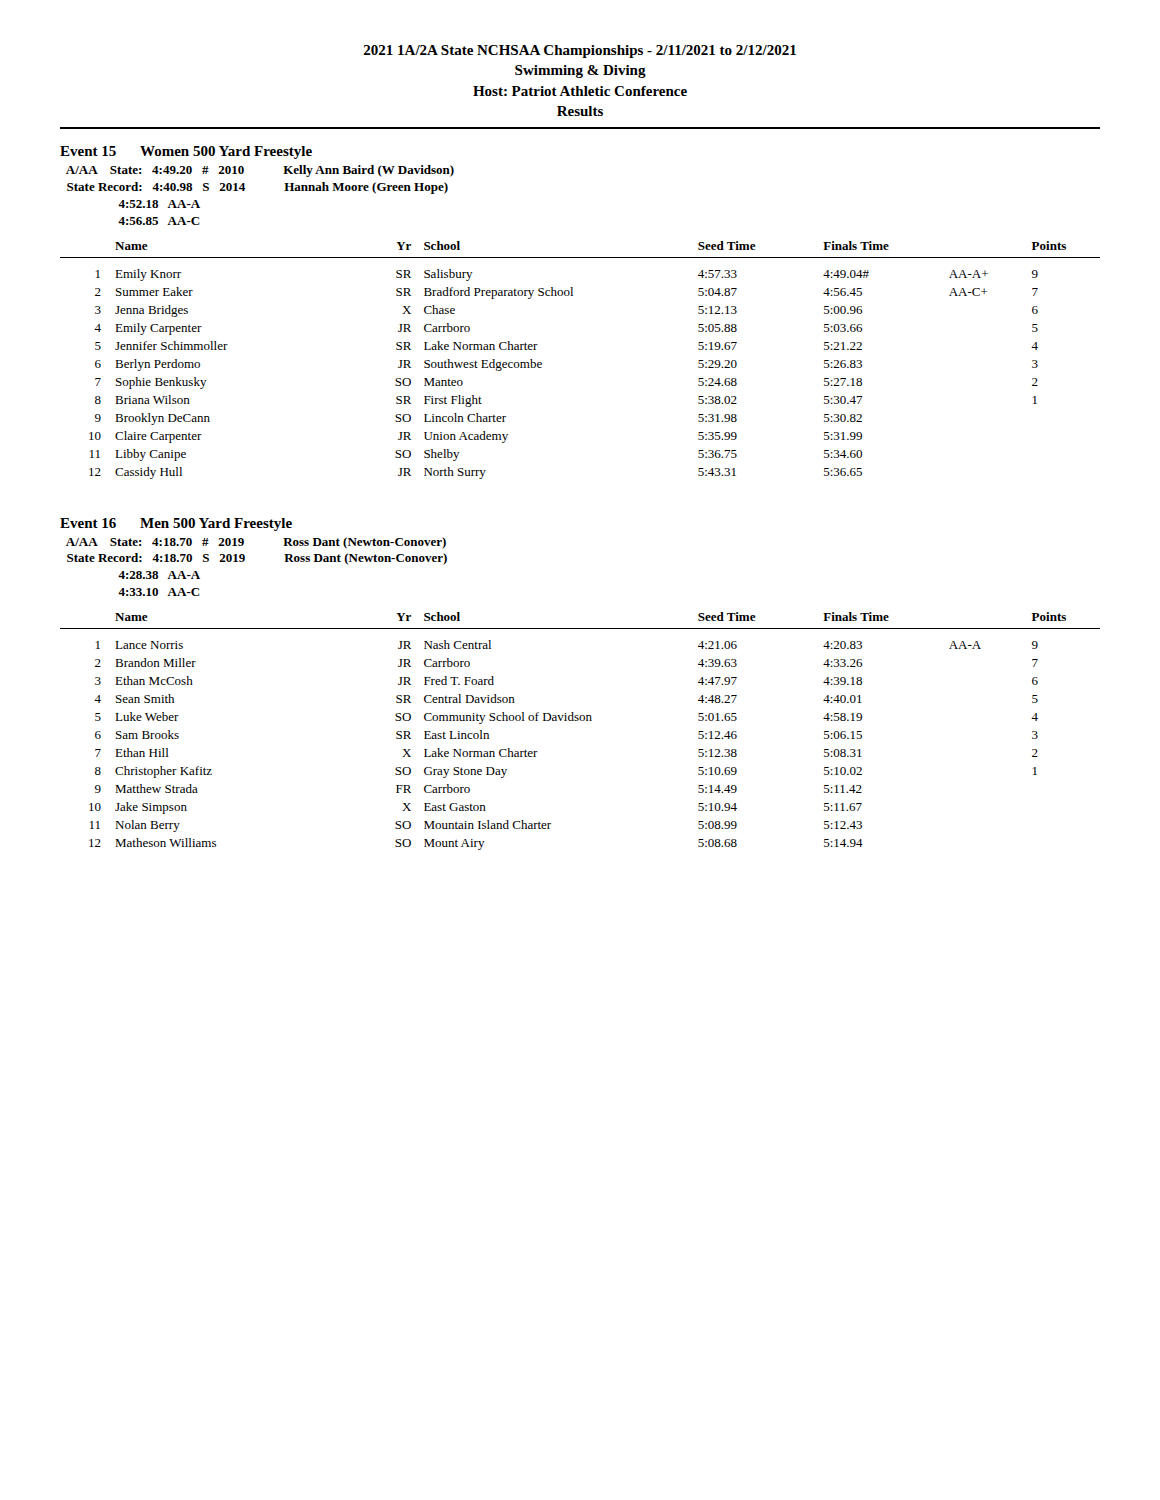2021 1A/2A State NCHSAA Championships - 2/11/2021 to 2/12/2021
Swimming & Diving
Host: Patriot Athletic Conference
Results
Event 15 Women 500 Yard Freestyle
A/AA State: 4:49.20 # 2010 Kelly Ann Baird (W Davidson)
State Record: 4:40.98 S 2014 Hannah Moore (Green Hope)
4:52.18 AA-A
4:56.85 AA-C
| | Name | Yr | School | Seed Time | Finals Time | | Points |
| --- | --- | --- | --- | --- | --- | --- | --- |
| 1 | Emily Knorr | SR | Salisbury | 4:57.33 | 4:49.04# | AA-A+ | 9 |
| 2 | Summer Eaker | SR | Bradford Preparatory School | 5:04.87 | 4:56.45 | AA-C+ | 7 |
| 3 | Jenna Bridges | X | Chase | 5:12.13 | 5:00.96 | | 6 |
| 4 | Emily Carpenter | JR | Carrboro | 5:05.88 | 5:03.66 | | 5 |
| 5 | Jennifer Schimmoller | SR | Lake Norman Charter | 5:19.67 | 5:21.22 | | 4 |
| 6 | Berlyn Perdomo | JR | Southwest Edgecombe | 5:29.20 | 5:26.83 | | 3 |
| 7 | Sophie Benkusky | SO | Manteo | 5:24.68 | 5:27.18 | | 2 |
| 8 | Briana Wilson | SR | First Flight | 5:38.02 | 5:30.47 | | 1 |
| 9 | Brooklyn DeCann | SO | Lincoln Charter | 5:31.98 | 5:30.82 | | |
| 10 | Claire Carpenter | JR | Union Academy | 5:35.99 | 5:31.99 | | |
| 11 | Libby Canipe | SO | Shelby | 5:36.75 | 5:34.60 | | |
| 12 | Cassidy Hull | JR | North Surry | 5:43.31 | 5:36.65 | | |
Event 16 Men 500 Yard Freestyle
A/AA State: 4:18.70 # 2019 Ross Dant (Newton-Conover)
State Record: 4:18.70 S 2019 Ross Dant (Newton-Conover)
4:28.38 AA-A
4:33.10 AA-C
| | Name | Yr | School | Seed Time | Finals Time | | Points |
| --- | --- | --- | --- | --- | --- | --- | --- |
| 1 | Lance Norris | JR | Nash Central | 4:21.06 | 4:20.83 | AA-A | 9 |
| 2 | Brandon Miller | JR | Carrboro | 4:39.63 | 4:33.26 | | 7 |
| 3 | Ethan McCosh | JR | Fred T. Foard | 4:47.97 | 4:39.18 | | 6 |
| 4 | Sean Smith | SR | Central Davidson | 4:48.27 | 4:40.01 | | 5 |
| 5 | Luke Weber | SO | Community School of Davidson | 5:01.65 | 4:58.19 | | 4 |
| 6 | Sam Brooks | SR | East Lincoln | 5:12.46 | 5:06.15 | | 3 |
| 7 | Ethan Hill | X | Lake Norman Charter | 5:12.38 | 5:08.31 | | 2 |
| 8 | Christopher Kafitz | SO | Gray Stone Day | 5:10.69 | 5:10.02 | | 1 |
| 9 | Matthew Strada | FR | Carrboro | 5:14.49 | 5:11.42 | | |
| 10 | Jake Simpson | X | East Gaston | 5:10.94 | 5:11.67 | | |
| 11 | Nolan Berry | SO | Mountain Island Charter | 5:08.99 | 5:12.43 | | |
| 12 | Matheson Williams | SO | Mount Airy | 5:08.68 | 5:14.94 | | |